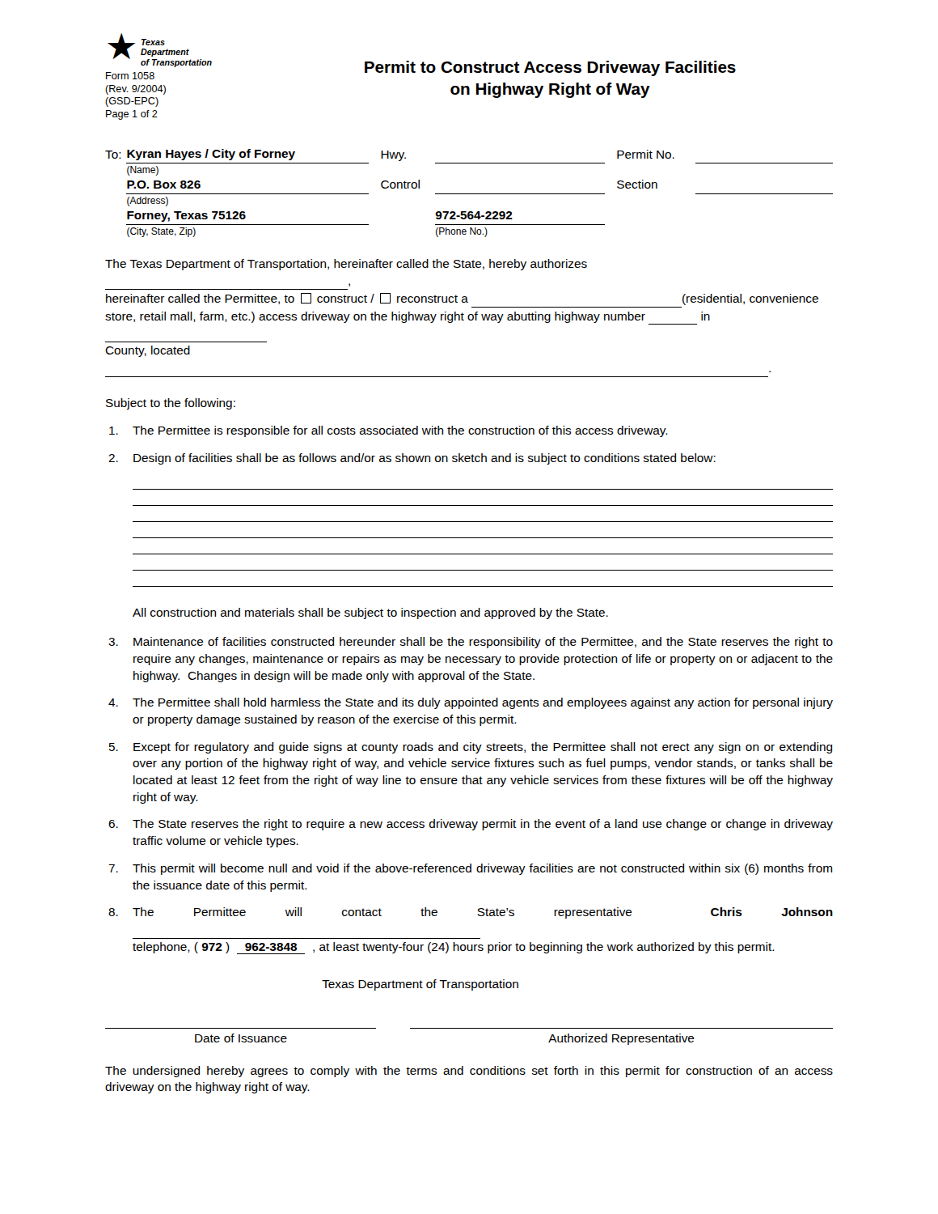★
Texas
Department
of Transportation
Form 1058
(Rev. 9/2004)
(GSD-EPC)
Page 1 of 2
Permit to Construct Access Driveway Facilities
on Highway Right of Way
| To: | Kyran Hayes / City of Forney | Hwy. | | Permit No. | |
| | (Name) | | | | |
| | P.O. Box 826 | Control | | Section | |
| | (Address) | | | | |
| | Forney, Texas 75126 | | 972-564-2292 | | |
| | (City, State, Zip) | | (Phone No.) | | |
The Texas Department of Transportation, hereinafter called the State, hereby authorizes ,
hereinafter called the Permittee, to construct / reconstruct a (residential, convenience
store, retail mall, farm, etc.) access driveway on the highway right of way abutting highway number in
County, located .
Subject to the following:
The Permittee is responsible for all costs associated with the construction of this access driveway.
Design of facilities shall be as follows and/or as shown on sketch and is subject to conditions stated below:
All construction and materials shall be subject to inspection and approved by the State.
Maintenance of facilities constructed hereunder shall be the responsibility of the Permittee, and the State reserves the right to require any changes, maintenance or repairs as may be necessary to provide protection of life or property on or adjacent to the highway. Changes in design will be made only with approval of the State.
The Permittee shall hold harmless the State and its duly appointed agents and employees against any action for personal injury or property damage sustained by reason of the exercise of this permit.
Except for regulatory and guide signs at county roads and city streets, the Permittee shall not erect any sign on or extending over any portion of the highway right of way, and vehicle service fixtures such as fuel pumps, vendor stands, or tanks shall be located at least 12 feet from the right of way line to ensure that any vehicle services from these fixtures will be off the highway right of way.
The State reserves the right to require a new access driveway permit in the event of a land use change or change in driveway traffic volume or vehicle types.
This permit will become null and void if the above-referenced driveway facilities are not constructed within six (6) months from the issuance date of this permit.
The Permittee will contact the State’s representative Chris Johnson
telephone, ( 972 ) 962-3848 , at least twenty-four (24) hours prior to beginning the work authorized by this permit.
Texas Department of Transportation
| Date of Issuance | | Authorized Representative |
The undersigned hereby agrees to comply with the terms and conditions set forth in this permit for construction of an access driveway on the highway right of way.